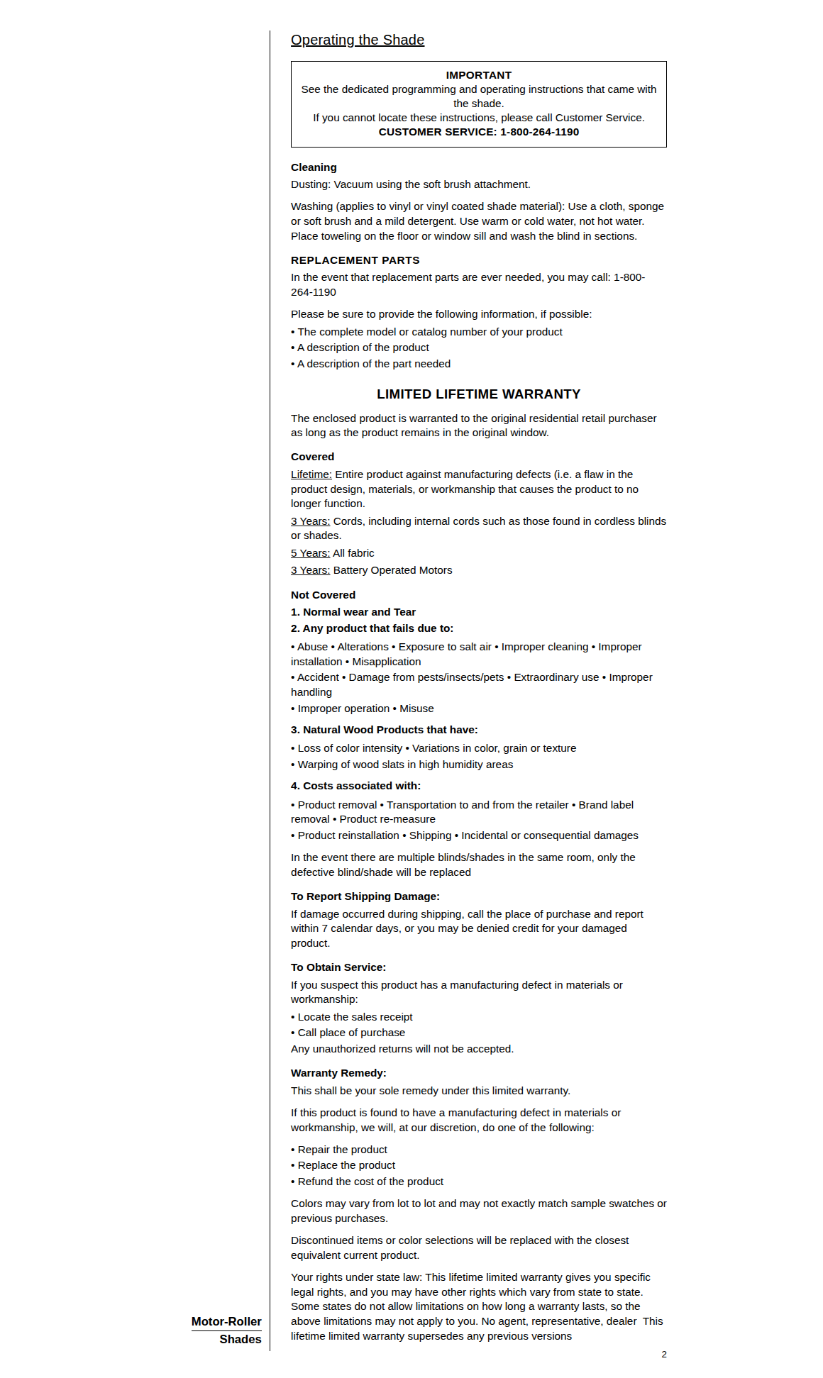Motor-Roller
Shades
Operating the Shade
IMPORTANT
See the dedicated programming and operating instructions that came with the shade.
If you cannot locate these instructions, please call Customer Service.
CUSTOMER SERVICE: 1-800-264-1190
Cleaning
Dusting: Vacuum using the soft brush attachment.
Washing (applies to vinyl or vinyl coated shade material): Use a cloth, sponge or soft brush and a mild detergent. Use warm or cold water, not hot water. Place toweling on the floor or window sill and wash the blind in sections.
REPLACEMENT PARTS
In the event that replacement parts are ever needed, you may call: 1-800-264-1190
Please be sure to provide the following information, if possible:
• The complete model or catalog number of your product
• A description of the product
• A description of the part needed
LIMITED LIFETIME WARRANTY
The enclosed product is warranted to the original residential retail purchaser as long as the product remains in the original window.
Covered
Lifetime: Entire product against manufacturing defects (i.e. a flaw in the product design, materials, or workmanship that causes the product to no longer function.
3 Years: Cords, including internal cords such as those found in cordless blinds or shades.
5 Years: All fabric
3 Years: Battery Operated Motors
Not Covered
1. Normal wear and Tear
2. Any product that fails due to:
• Abuse • Alterations • Exposure to salt air • Improper cleaning • Improper installation • Misapplication
• Accident • Damage from pests/insects/pets • Extraordinary use • Improper handling
• Improper operation • Misuse
3. Natural Wood Products that have:
• Loss of color intensity • Variations in color, grain or texture
• Warping of wood slats in high humidity areas
4. Costs associated with:
• Product removal • Transportation to and from the retailer • Brand label removal • Product re-measure
• Product reinstallation • Shipping • Incidental or consequential damages
In the event there are multiple blinds/shades in the same room, only the defective blind/shade will be replaced
To Report Shipping Damage:
If damage occurred during shipping, call the place of purchase and report within 7 calendar days, or you may be denied credit for your damaged product.
To Obtain Service:
If you suspect this product has a manufacturing defect in materials or workmanship:
• Locate the sales receipt
• Call place of purchase
Any unauthorized returns will not be accepted.
Warranty Remedy:
This shall be your sole remedy under this limited warranty.
If this product is found to have a manufacturing defect in materials or workmanship, we will, at our discretion, do one of the following:
• Repair the product
• Replace the product
• Refund the cost of the product
Colors may vary from lot to lot and may not exactly match sample swatches or previous purchases.
Discontinued items or color selections will be replaced with the closest equivalent current product.
Your rights under state law: This lifetime limited warranty gives you specific legal rights, and you may have other rights which vary from state to state. Some states do not allow limitations on how long a warranty lasts, so the above limitations may not apply to you. No agent, representative, dealer This lifetime limited warranty supersedes any previous versions
2